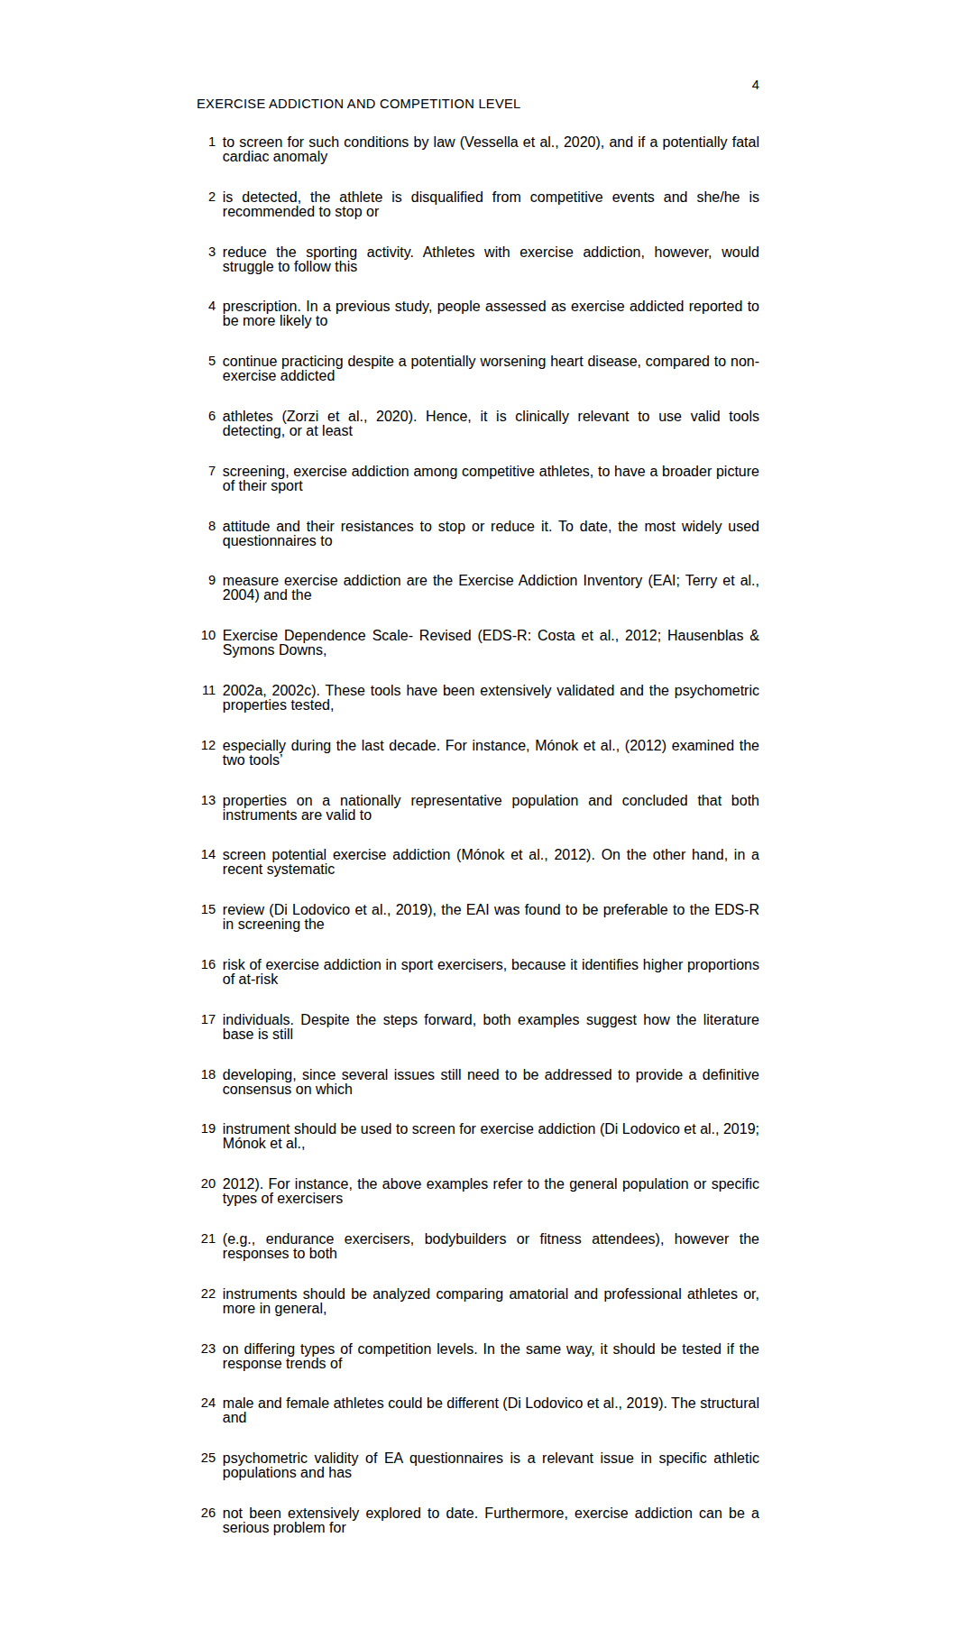4
EXERCISE ADDICTION AND COMPETITION LEVEL
to screen for such conditions by law (Vessella et al., 2020), and if a potentially fatal cardiac anomaly
is detected, the athlete is disqualified from competitive events and she/he is recommended to stop or
reduce the sporting activity. Athletes with exercise addiction, however, would struggle to follow this
prescription. In a previous study, people assessed as exercise addicted reported to be more likely to
continue practicing despite a potentially worsening heart disease, compared to non-exercise addicted
athletes (Zorzi et al., 2020). Hence, it is clinically relevant to use valid tools detecting, or at least
screening, exercise addiction among competitive athletes, to have a broader picture of their sport
attitude and their resistances to stop or reduce it. To date, the most widely used questionnaires to
measure exercise addiction are the Exercise Addiction Inventory (EAI; Terry et al., 2004) and the
Exercise Dependence Scale- Revised (EDS-R: Costa et al., 2012; Hausenblas & Symons Downs,
2002a, 2002c). These tools have been extensively validated and the psychometric properties tested,
especially during the last decade. For instance, Mónok et al., (2012) examined the two tools’
properties on a nationally representative population and concluded that both instruments are valid to
screen potential exercise addiction (Mónok et al., 2012). On the other hand, in a recent systematic
review (Di Lodovico et al., 2019), the EAI was found to be preferable to the EDS-R in screening the
risk of exercise addiction in sport exercisers, because it identifies higher proportions of at-risk
individuals. Despite the steps forward, both examples suggest how the literature base is still
developing, since several issues still need to be addressed to provide a definitive consensus on which
instrument should be used to screen for exercise addiction (Di Lodovico et al., 2019; Mónok et al.,
2012). For instance, the above examples refer to the general population or specific types of exercisers
(e.g., endurance exercisers, bodybuilders or fitness attendees), however the responses to both
instruments should be analyzed comparing amatorial and professional athletes or, more in general,
on differing types of competition levels. In the same way, it should be tested if the response trends of
male and female athletes could be different (Di Lodovico et al., 2019). The structural and
psychometric validity of EA questionnaires is a relevant issue in specific athletic populations and has
not been extensively explored to date. Furthermore, exercise addiction can be a serious problem for